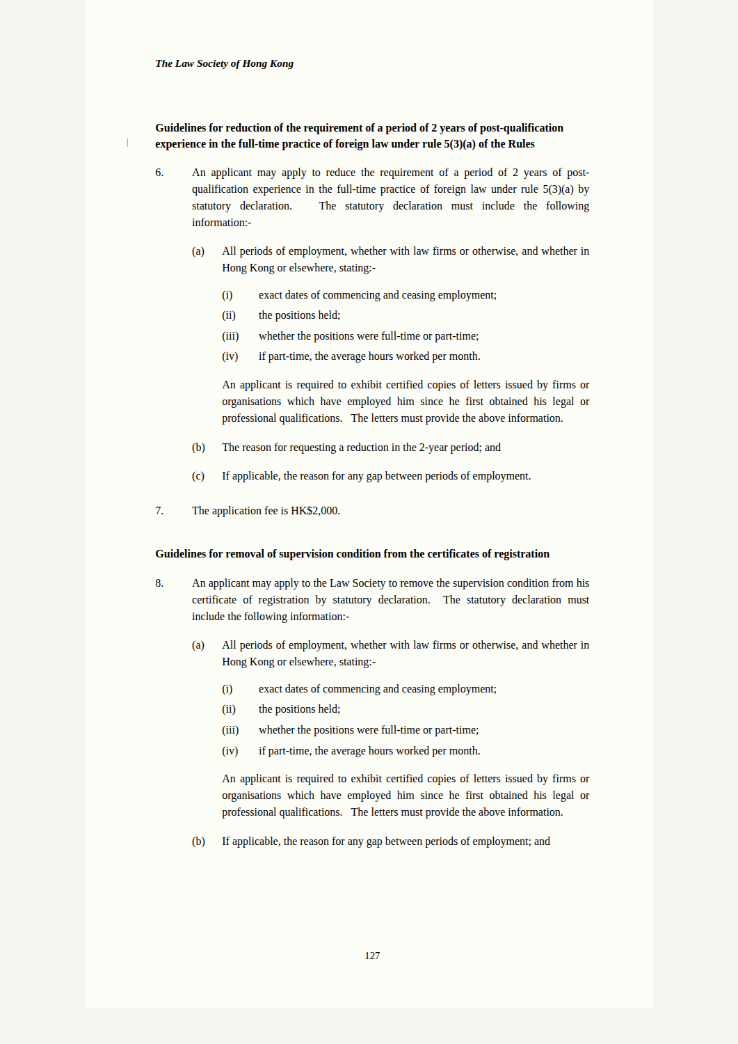The Law Society of Hong Kong
|
Guidelines for reduction of the requirement of a period of 2 years of post-qualification experience in the full-time practice of foreign law under rule 5(3)(a) of the Rules
6.
An applicant may apply to reduce the requirement of a period of 2 years of post-qualification experience in the full-time practice of foreign law under rule 5(3)(a) by statutory declaration. The statutory declaration must include the following information:-
(a)
All periods of employment, whether with law firms or otherwise, and whether in Hong Kong or elsewhere, stating:-
(i)
exact dates of commencing and ceasing employment;
(ii)
the positions held;
(iii)
whether the positions were full-time or part-time;
(iv)
if part-time, the average hours worked per month.
An applicant is required to exhibit certified copies of letters issued by firms or organisations which have employed him since he first obtained his legal or professional qualifications. The letters must provide the above information.
(b)
The reason for requesting a reduction in the 2-year period; and
(c)
If applicable, the reason for any gap between periods of employment.
7.
The application fee is HK$2,000.
Guidelines for removal of supervision condition from the certificates of registration
8.
An applicant may apply to the Law Society to remove the supervision condition from his certificate of registration by statutory declaration. The statutory declaration must include the following information:-
(a)
All periods of employment, whether with law firms or otherwise, and whether in Hong Kong or elsewhere, stating:-
(i)
exact dates of commencing and ceasing employment;
(ii)
the positions held;
(iii)
whether the positions were full-time or part-time;
(iv)
if part-time, the average hours worked per month.
An applicant is required to exhibit certified copies of letters issued by firms or organisations which have employed him since he first obtained his legal or professional qualifications. The letters must provide the above information.
(b)
If applicable, the reason for any gap between periods of employment; and
127